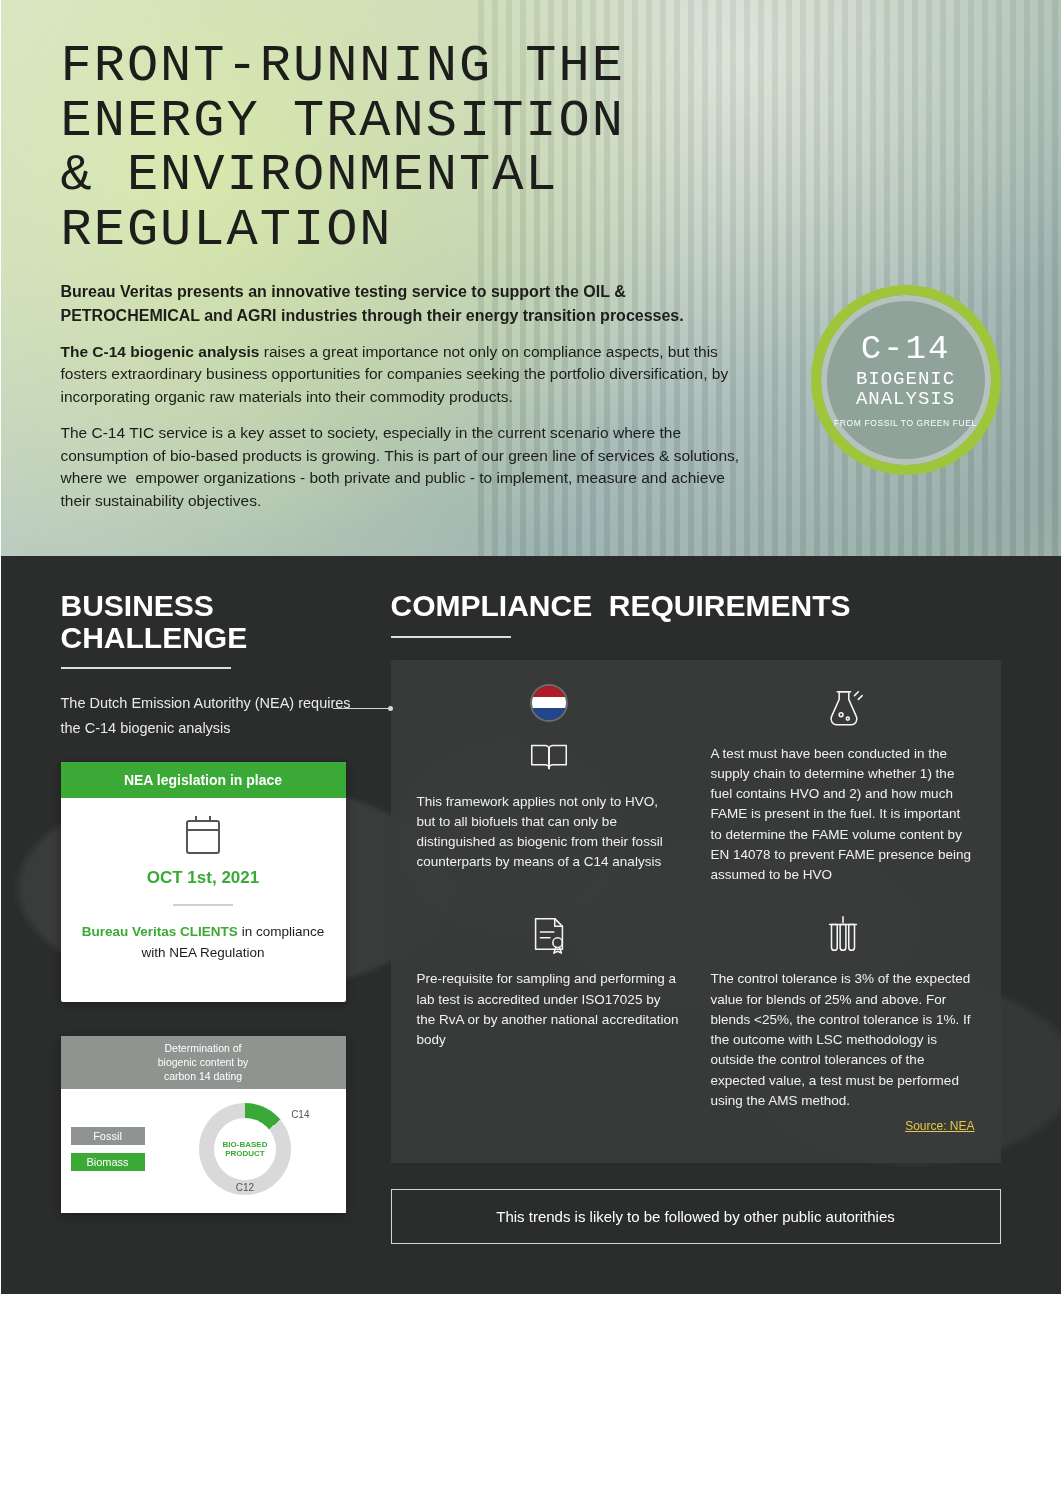Front-running the
energy transition
& environmental
regulation
Bureau Veritas presents an innovative testing service to support the OIL & PETROCHEMICAL and AGRI industries through their energy transition processes.
The C-14 biogenic analysis raises a great importance not only on compliance aspects, but this fosters extraordinary business opportunities for companies seeking the portfolio diversification, by incorporating organic raw materials into their commodity products.
The C-14 TIC service is a key asset to society, especially in the current scenario where the consumption of bio-based products is growing. This is part of our green line of services & solutions, where we empower organizations - both private and public - to implement, measure and achieve their sustainability objectives.
C-14
BIOGENIC
ANALYSIS
from fossil to green fuel
BUSINESS
CHALLENGE
The Dutch Emission Autorithy (NEA) requires the C-14 biogenic analysis
NEA legislation in place
OCT 1st, 2021
Bureau Veritas CLIENTS in compliance
with NEA Regulation
Determination of
biogenic content by
carbon 14 dating
Fossil Biomass
C14
BIO-BASED
PRODUCT
C12
COMPLIANCE REQUIREMENTS
This framework applies not only to HVO, but to all biofuels that can only be distinguished as biogenic from their fossil counterparts by means of a C14 analysis
A test must have been conducted in the supply chain to determine whether 1) the fuel contains HVO and 2) and how much FAME is present in the fuel. It is important to determine the FAME volume content by EN 14078 to prevent FAME presence being assumed to be HVO
Pre-requisite for sampling and performing a lab test is accredited under ISO17025 by the RvA or by another national accreditation body
The control tolerance is 3% of the expected value for blends of 25% and above. For blends <25%, the control tolerance is 1%. If the outcome with LSC methodology is outside the control tolerances of the expected value, a test must be performed using the AMS method.
Source: NEA
This trends is likely to be followed by other public autorithies